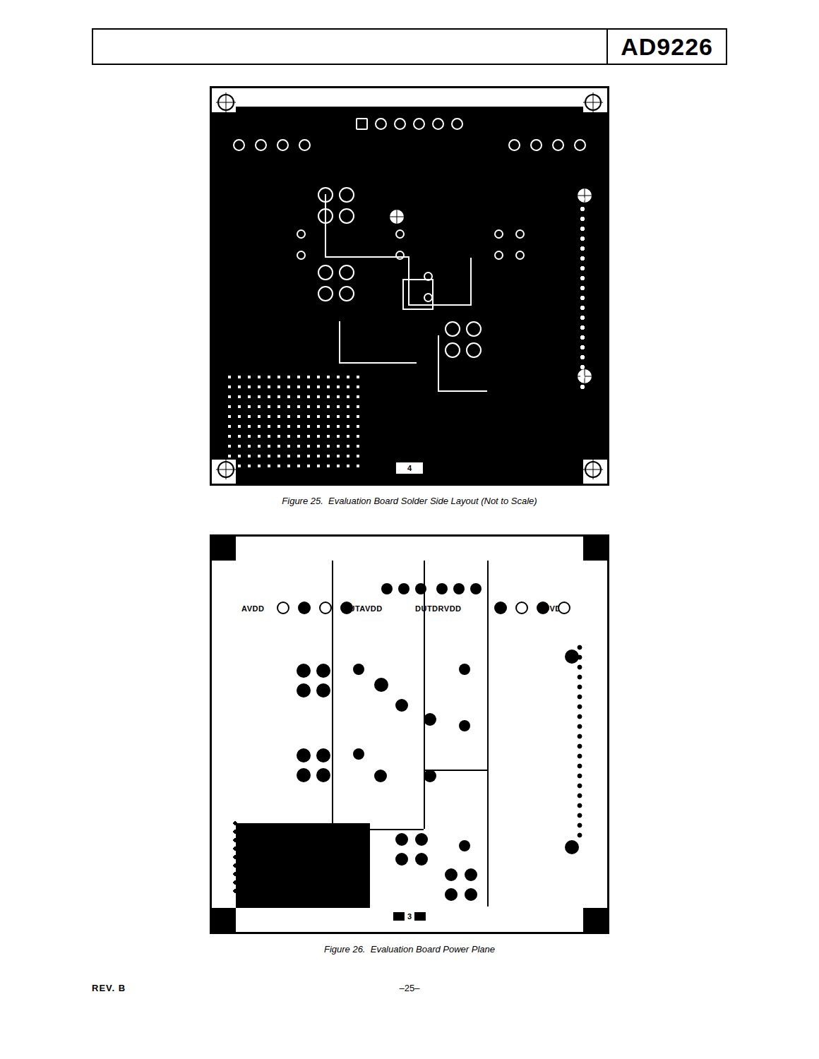AD9226
4
Figure 25. Evaluation Board Solder Side Layout (Not to Scale)
AVDD
DUTAVDD
DUTDRVDD
DVDD
3
Figure 26. Evaluation Board Power Plane
REV. B
–25–